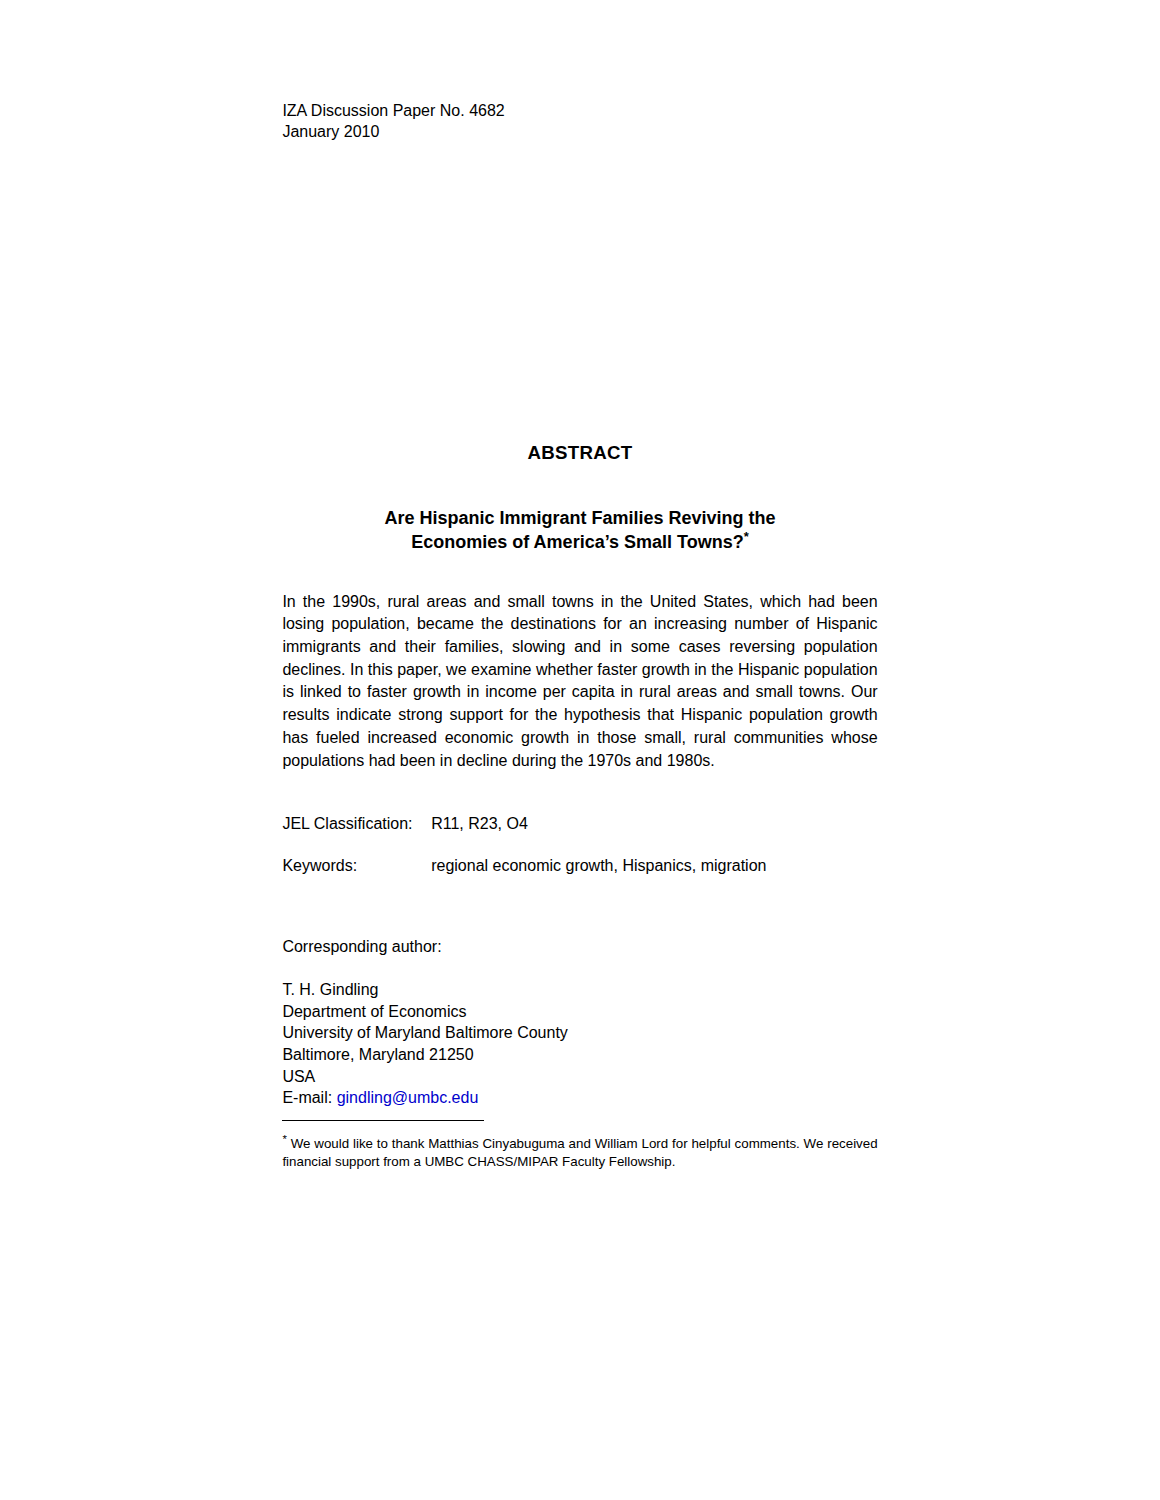IZA Discussion Paper No. 4682
January 2010
ABSTRACT
Are Hispanic Immigrant Families Reviving the
Economies of America’s Small Towns?*
In the 1990s, rural areas and small towns in the United States, which had been losing population, became the destinations for an increasing number of Hispanic immigrants and their families, slowing and in some cases reversing population declines. In this paper, we examine whether faster growth in the Hispanic population is linked to faster growth in income per capita in rural areas and small towns. Our results indicate strong support for the hypothesis that Hispanic population growth has fueled increased economic growth in those small, rural communities whose populations had been in decline during the 1970s and 1980s.
JEL Classification: R11, R23, O4
Keywords: regional economic growth, Hispanics, migration
Corresponding author:
T. H. Gindling
Department of Economics
University of Maryland Baltimore County
Baltimore, Maryland 21250
USA
E-mail: gindling@umbc.edu
* We would like to thank Matthias Cinyabuguma and William Lord for helpful comments. We received financial support from a UMBC CHASS/MIPAR Faculty Fellowship.